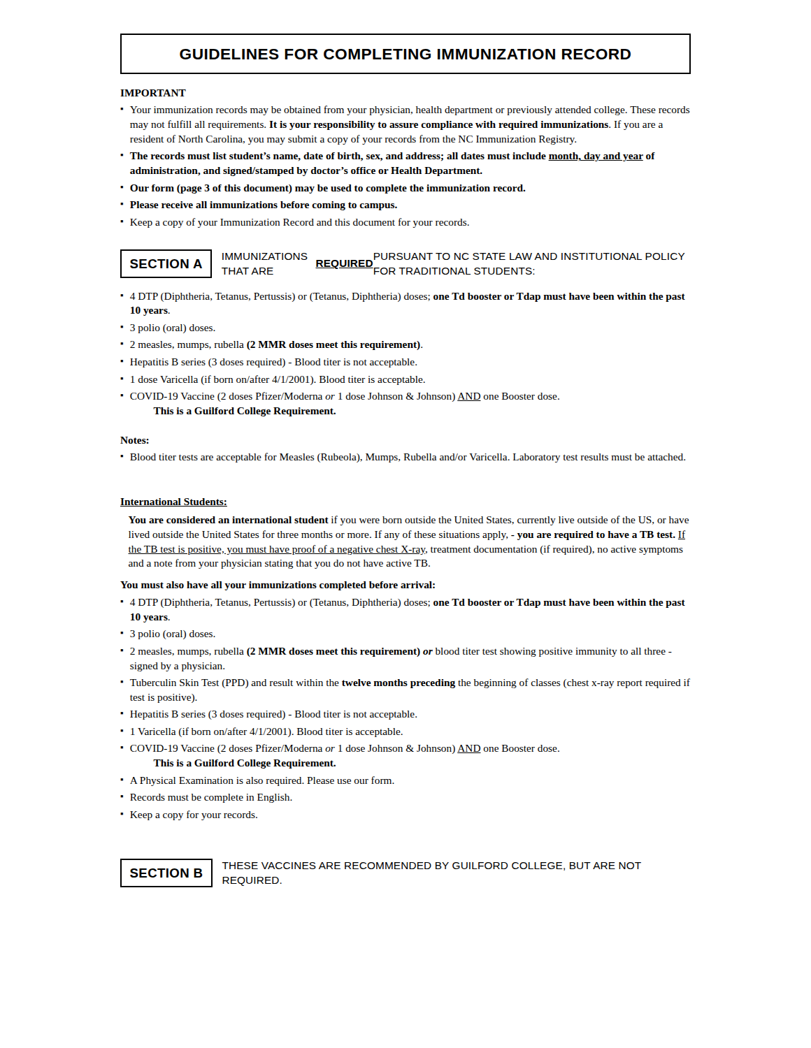Guidelines for Completing Immunization Record
IMPORTANT
Your immunization records may be obtained from your physician, health department or previously attended college. These records may not fulfill all requirements. It is your responsibility to assure compliance with required immunizations. If you are a resident of North Carolina, you may submit a copy of your records from the NC Immunization Registry.
The records must list student’s name, date of birth, sex, and address; all dates must include month, day and year of administration, and signed/stamped by doctor’s office or Health Department.
Our form (page 3 of this document) may be used to complete the immunization record.
Please receive all immunizations before coming to campus.
Keep a copy of your Immunization Record and this document for your records.
SECTION A
IMMUNIZATIONS THAT ARE REQUIRED PURSUANT TO NC STATE LAW AND INSTITUTIONAL POLICY FOR TRADITIONAL STUDENTS:
4 DTP (Diphtheria, Tetanus, Pertussis) or (Tetanus, Diphtheria) doses; one Td booster or Tdap must have been within the past 10 years.
3 polio (oral) doses.
2 measles, mumps, rubella (2 MMR doses meet this requirement).
Hepatitis B series (3 doses required) - Blood titer is not acceptable.
1 dose Varicella (if born on/after 4/1/2001). Blood titer is acceptable.
COVID-19 Vaccine (2 doses Pfizer/Moderna or 1 dose Johnson & Johnson) AND one Booster dose.
This is a Guilford College Requirement.
Notes:
Blood titer tests are acceptable for Measles (Rubeola), Mumps, Rubella and/or Varicella. Laboratory test results must be attached.
International Students:
You are considered an international student if you were born outside the United States, currently live outside of the US, or have lived outside the United States for three months or more. If any of these situations apply, - you are required to have a TB test. If the TB test is positive, you must have proof of a negative chest X-ray, treatment documentation (if required), no active symptoms and a note from your physician stating that you do not have active TB.
You must also have all your immunizations completed before arrival:
4 DTP (Diphtheria, Tetanus, Pertussis) or (Tetanus, Diphtheria) doses; one Td booster or Tdap must have been within the past 10 years.
3 polio (oral) doses.
2 measles, mumps, rubella (2 MMR doses meet this requirement) or blood titer test showing positive immunity to all three - signed by a physician.
Tuberculin Skin Test (PPD) and result within the twelve months preceding the beginning of classes (chest x-ray report required if test is positive).
Hepatitis B series (3 doses required) - Blood titer is not acceptable.
1 Varicella (if born on/after 4/1/2001). Blood titer is acceptable.
COVID-19 Vaccine (2 doses Pfizer/Moderna or 1 dose Johnson & Johnson) AND one Booster dose.
This is a Guilford College Requirement.
A Physical Examination is also required. Please use our form.
Records must be complete in English.
Keep a copy for your records.
SECTION B
THESE VACCINES ARE RECOMMENDED BY GUILFORD COLLEGE, BUT ARE NOT REQUIRED.